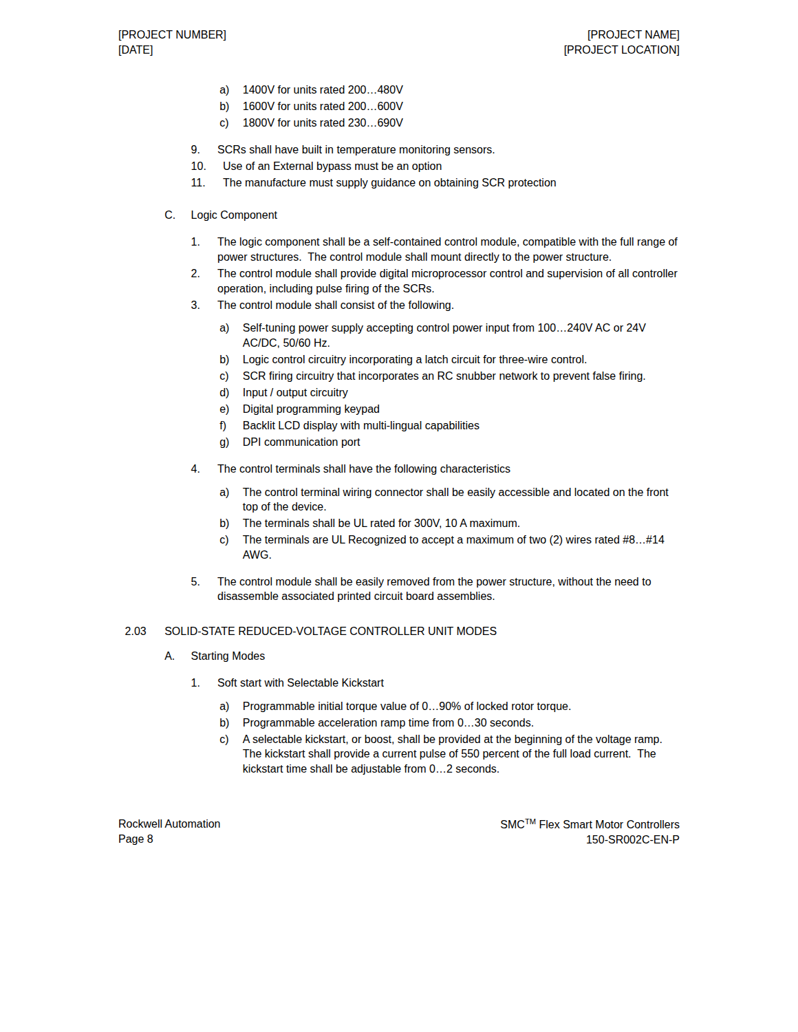[PROJECT NUMBER]
[DATE]
[PROJECT NAME]
[PROJECT LOCATION]
a) 1400V for units rated 200…480V
b) 1600V for units rated 200…600V
c) 1800V for units rated 230…690V
9. SCRs shall have built in temperature monitoring sensors.
10. Use of an External bypass must be an option
11. The manufacture must supply guidance on obtaining SCR protection
C. Logic Component
1. The logic component shall be a self-contained control module, compatible with the full range of power structures. The control module shall mount directly to the power structure.
2. The control module shall provide digital microprocessor control and supervision of all controller operation, including pulse firing of the SCRs.
3. The control module shall consist of the following.
a) Self-tuning power supply accepting control power input from 100…240V AC or 24V AC/DC, 50/60 Hz.
b) Logic control circuitry incorporating a latch circuit for three-wire control.
c) SCR firing circuitry that incorporates an RC snubber network to prevent false firing.
d) Input / output circuitry
e) Digital programming keypad
f) Backlit LCD display with multi-lingual capabilities
g) DPI communication port
4. The control terminals shall have the following characteristics
a) The control terminal wiring connector shall be easily accessible and located on the front top of the device.
b) The terminals shall be UL rated for 300V, 10 A maximum.
c) The terminals are UL Recognized to accept a maximum of two (2) wires rated #8…#14 AWG.
5. The control module shall be easily removed from the power structure, without the need to disassemble associated printed circuit board assemblies.
2.03 SOLID-STATE REDUCED-VOLTAGE CONTROLLER UNIT MODES
A. Starting Modes
1. Soft start with Selectable Kickstart
a) Programmable initial torque value of 0…90% of locked rotor torque.
b) Programmable acceleration ramp time from 0…30 seconds.
c) A selectable kickstart, or boost, shall be provided at the beginning of the voltage ramp. The kickstart shall provide a current pulse of 550 percent of the full load current. The kickstart time shall be adjustable from 0…2 seconds.
Rockwell Automation
Page 8
SMCTM Flex Smart Motor Controllers
150-SR002C-EN-P